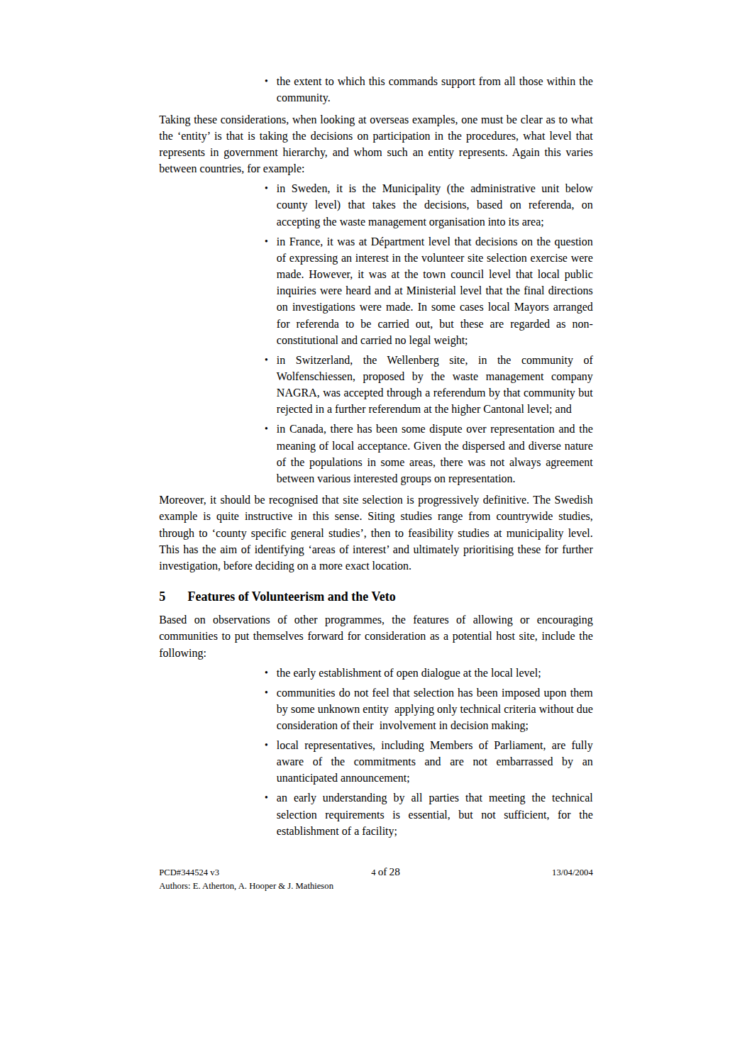the extent to which this commands support from all those within the community.
Taking these considerations, when looking at overseas examples, one must be clear as to what the ‘entity’ is that is taking the decisions on participation in the procedures, what level that represents in government hierarchy, and whom such an entity represents. Again this varies between countries, for example:
in Sweden, it is the Municipality (the administrative unit below county level) that takes the decisions, based on referenda, on accepting the waste management organisation into its area;
in France, it was at Départment level that decisions on the question of expressing an interest in the volunteer site selection exercise were made. However, it was at the town council level that local public inquiries were heard and at Ministerial level that the final directions on investigations were made. In some cases local Mayors arranged for referenda to be carried out, but these are regarded as non-constitutional and carried no legal weight;
in Switzerland, the Wellenberg site, in the community of Wolfenschiessen, proposed by the waste management company NAGRA, was accepted through a referendum by that community but rejected in a further referendum at the higher Cantonal level; and
in Canada, there has been some dispute over representation and the meaning of local acceptance. Given the dispersed and diverse nature of the populations in some areas, there was not always agreement between various interested groups on representation.
Moreover, it should be recognised that site selection is progressively definitive. The Swedish example is quite instructive in this sense. Siting studies range from countrywide studies, through to ‘county specific general studies’, then to feasibility studies at municipality level. This has the aim of identifying ‘areas of interest’ and ultimately prioritising these for further investigation, before deciding on a more exact location.
5 Features of Volunteerism and the Veto
Based on observations of other programmes, the features of allowing or encouraging communities to put themselves forward for consideration as a potential host site, include the following:
the early establishment of open dialogue at the local level;
communities do not feel that selection has been imposed upon them by some unknown entity applying only technical criteria without due consideration of their involvement in decision making;
local representatives, including Members of Parliament, are fully aware of the commitments and are not embarrassed by an unanticipated announcement;
an early understanding by all parties that meeting the technical selection requirements is essential, but not sufficient, for the establishment of a facility;
PCD#344524 v3
4 of 28
13/04/2004
Authors: E. Atherton, A. Hooper & J. Mathieson